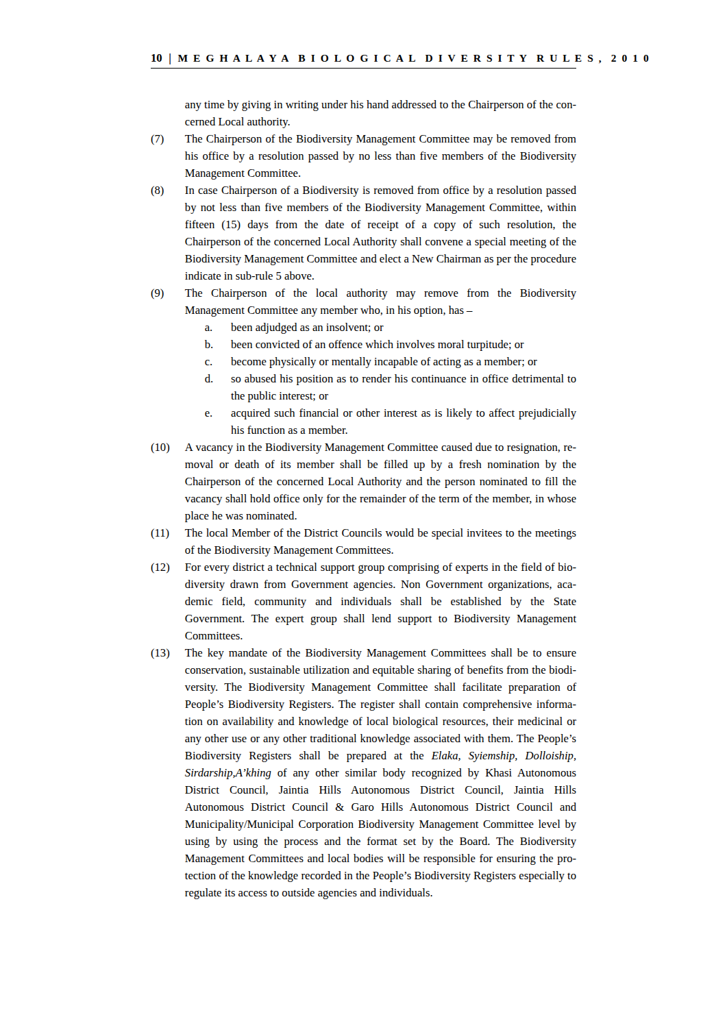10 | M E G H A L A Y A B I O L O G I C A L D I V E R S I T Y R U L E S , 2 0 1 0
any time by giving in writing under his hand addressed to the Chairperson of the concerned Local authority.
(7) The Chairperson of the Biodiversity Management Committee may be removed from his office by a resolution passed by no less than five members of the Biodiversity Management Committee.
(8) In case Chairperson of a Biodiversity is removed from office by a resolution passed by not less than five members of the Biodiversity Management Committee, within fifteen (15) days from the date of receipt of a copy of such resolution, the Chairperson of the concerned Local Authority shall convene a special meeting of the Biodiversity Management Committee and elect a New Chairman as per the procedure indicate in sub-rule 5 above.
(9) The Chairperson of the local authority may remove from the Biodiversity Management Committee any member who, in his option, has –
a. been adjudged as an insolvent; or
b. been convicted of an offence which involves moral turpitude; or
c. become physically or mentally incapable of acting as a member; or
d. so abused his position as to render his continuance in office detrimental to the public interest; or
e. acquired such financial or other interest as is likely to affect prejudicially his function as a member.
(10) A vacancy in the Biodiversity Management Committee caused due to resignation, removal or death of its member shall be filled up by a fresh nomination by the Chairperson of the concerned Local Authority and the person nominated to fill the vacancy shall hold office only for the remainder of the term of the member, in whose place he was nominated.
(11) The local Member of the District Councils would be special invitees to the meetings of the Biodiversity Management Committees.
(12) For every district a technical support group comprising of experts in the field of biodiversity drawn from Government agencies. Non Government organizations, academic field, community and individuals shall be established by the State Government. The expert group shall lend support to Biodiversity Management Committees.
(13) The key mandate of the Biodiversity Management Committees shall be to ensure conservation, sustainable utilization and equitable sharing of benefits from the biodiversity. The Biodiversity Management Committee shall facilitate preparation of People’s Biodiversity Registers. The register shall contain comprehensive information on availability and knowledge of local biological resources, their medicinal or any other use or any other traditional knowledge associated with them. The People’s Biodiversity Registers shall be prepared at the Elaka, Syiemship, Dolloiship, Sirdarship,A’khing of any other similar body recognized by Khasi Autonomous District Council, Jaintia Hills Autonomous District Council, Jaintia Hills Autonomous District Council & Garo Hills Autonomous District Council and Municipality/Municipal Corporation Biodiversity Management Committee level by using by using the process and the format set by the Board. The Biodiversity Management Committees and local bodies will be responsible for ensuring the protection of the knowledge recorded in the People’s Biodiversity Registers especially to regulate its access to outside agencies and individuals.